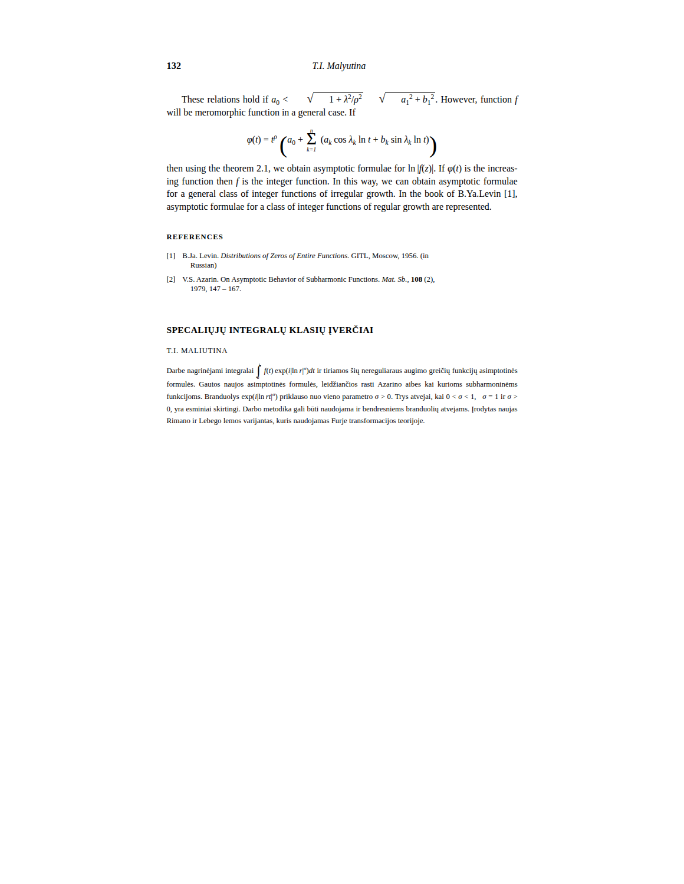132 T.I. Malyutina
These relations hold if a0 < 1 + λ2/ρ2 a12 + b12. However, function f will be meromorphic function in a general case. If
φ(t) = tρ (a0 + nΣk=1 (ak cos λk ln t + bk sin λk ln t))
then using the theorem 2.1, we obtain asymptotic formulae for ln |f(z)|. If φ(t) is the increasing function then f is the integer function. In this way, we can obtain asymptotic formulae for a general class of integer functions of irregular growth. In the book of B.Ya.Levin [1], asymptotic formulae for a class of integer functions of regular growth are represented.
References
[1] B.Ja. Levin. Distributions of Zeros of Entire Functions. GITL, Moscow, 1956. (inRussian)
[2] V.S. Azarin. On Asymptotic Behavior of Subharmonic Functions. Mat. Sb., 108 (2),1979, 147 – 167.
SPECALIŲJŲ INTEGRALŲ KLASIŲ ĮVERČIAI
T.I. MALIUTINA
Darbe nagrinėjami integralai b∫a f(t) exp(i|ln r|σ)dt ir tiriamos šių nereguliaraus augimo greičių funkcijų asimptotinės formulės. Gautos naujos asimptotinės formulės, leidžiančios rasti Azarino aibes kai kurioms subharmoninėms funkcijoms. Branduolys exp(i|ln rt|σ) priklauso nuo vieno parametro σ > 0. Trys atvejai, kai 0 < σ < 1, σ = 1 ir σ > 0, yra esminiai skirtingi. Darbo metodika gali būti naudojama ir bendresniems branduolių atvejams. Įrodytas naujas Rimano ir Lebego lemos varijantas, kuris naudojamas Furje transformacijos teorijoje.